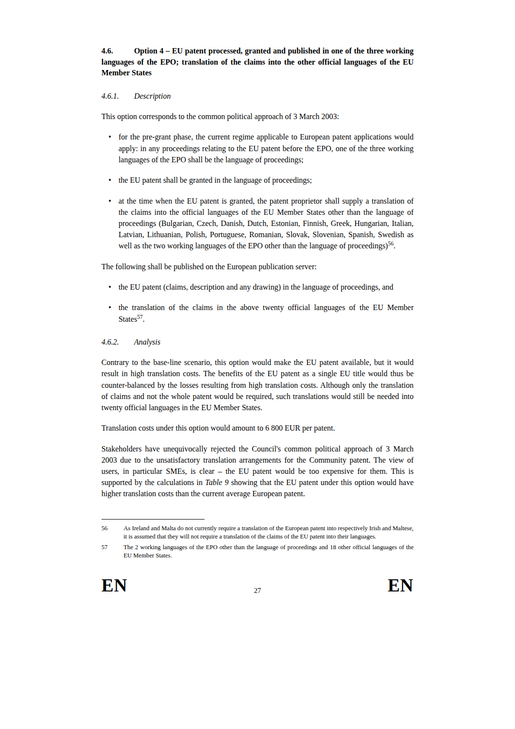4.6. Option 4 – EU patent processed, granted and published in one of the three working languages of the EPO; translation of the claims into the other official languages of the EU Member States
4.6.1. Description
This option corresponds to the common political approach of 3 March 2003:
for the pre-grant phase, the current regime applicable to European patent applications would apply: in any proceedings relating to the EU patent before the EPO, one of the three working languages of the EPO shall be the language of proceedings;
the EU patent shall be granted in the language of proceedings;
at the time when the EU patent is granted, the patent proprietor shall supply a translation of the claims into the official languages of the EU Member States other than the language of proceedings (Bulgarian, Czech, Danish, Dutch, Estonian, Finnish, Greek, Hungarian, Italian, Latvian, Lithuanian, Polish, Portuguese, Romanian, Slovak, Slovenian, Spanish, Swedish as well as the two working languages of the EPO other than the language of proceedings)56.
The following shall be published on the European publication server:
the EU patent (claims, description and any drawing) in the language of proceedings, and
the translation of the claims in the above twenty official languages of the EU Member States57.
4.6.2. Analysis
Contrary to the base-line scenario, this option would make the EU patent available, but it would result in high translation costs. The benefits of the EU patent as a single EU title would thus be counter-balanced by the losses resulting from high translation costs. Although only the translation of claims and not the whole patent would be required, such translations would still be needed into twenty official languages in the EU Member States.
Translation costs under this option would amount to 6 800 EUR per patent.
Stakeholders have unequivocally rejected the Council's common political approach of 3 March 2003 due to the unsatisfactory translation arrangements for the Community patent. The view of users, in particular SMEs, is clear – the EU patent would be too expensive for them. This is supported by the calculations in Table 9 showing that the EU patent under this option would have higher translation costs than the current average European patent.
56
As Ireland and Malta do not currently require a translation of the European patent into respectively Irish and Maltese, it is assumed that they will not require a translation of the claims of the EU patent into their languages.
57
The 2 working languages of the EPO other than the language of proceedings and 18 other official languages of the EU Member States.
EN
27
EN